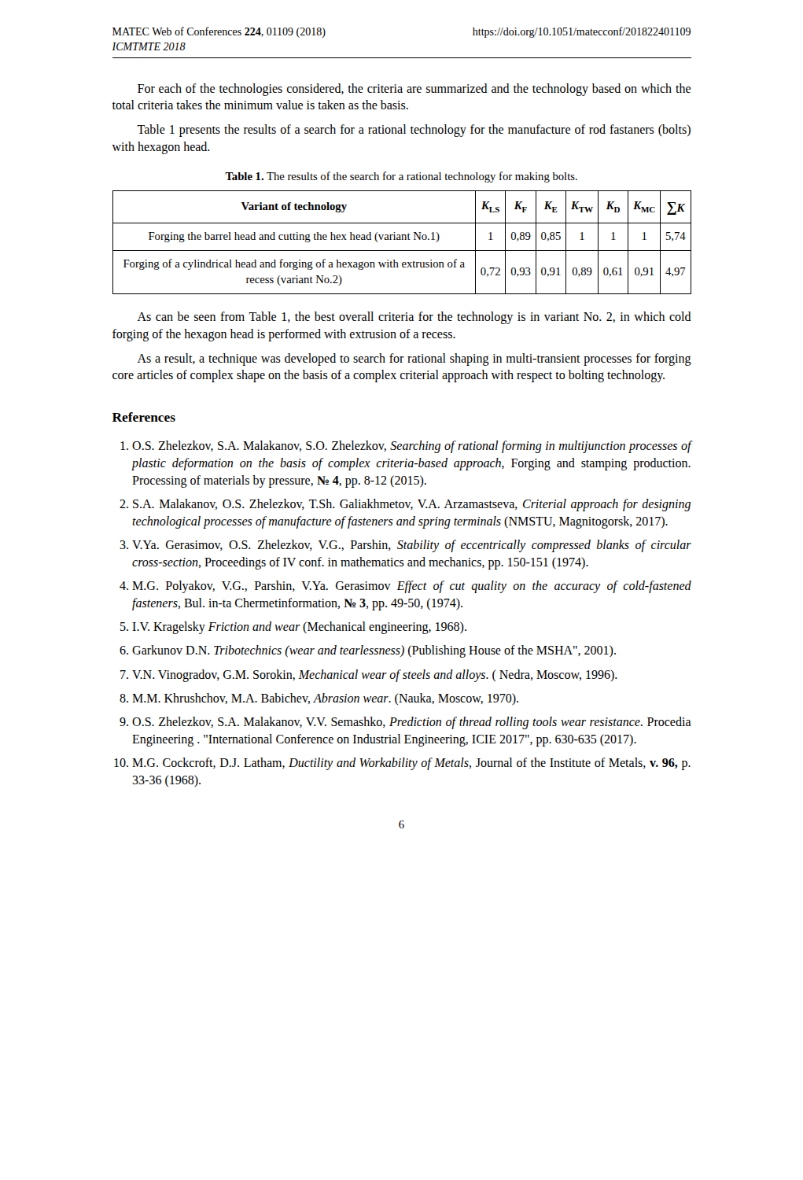MATEC Web of Conferences 224, 01109 (2018)
ICMTMTE 2018
https://doi.org/10.1051/matecconf/201822401109
For each of the technologies considered, the criteria are summarized and the technology based on which the total criteria takes the minimum value is taken as the basis.
Table 1 presents the results of a search for a rational technology for the manufacture of rod fastaners (bolts) with hexagon head.
Table 1. The results of the search for a rational technology for making bolts.
| Variant of technology | K LS | K F | K E | K TW | K D | K MC | ∑ K |
| --- | --- | --- | --- | --- | --- | --- | --- |
| Forging the barrel head and cutting the hex head (variant No.1) | 1 | 0,89 | 0,85 | 1 | 1 | 1 | 5,74 |
| Forging of a cylindrical head and forging of a hexagon with extrusion of a recess (variant No.2) | 0,72 | 0,93 | 0,91 | 0,89 | 0,61 | 0,91 | 4,97 |
As can be seen from Table 1, the best overall criteria for the technology is in variant No. 2, in which cold forging of the hexagon head is performed with extrusion of a recess.
As a result, a technique was developed to search for rational shaping in multi-transient processes for forging core articles of complex shape on the basis of a complex criterial approach with respect to bolting technology.
References
O.S. Zhelezkov, S.A. Malakanov, S.O. Zhelezkov, Searching of rational forming in multijunction processes of plastic deformation on the basis of complex criteria-based approach, Forging and stamping production. Processing of materials by pressure, № 4, pp. 8-12 (2015).
S.A. Malakanov, O.S. Zhelezkov, T.Sh. Galiakhmetov, V.A. Arzamastseva, Criterial approach for designing technological processes of manufacture of fasteners and spring terminals (NMSTU, Magnitogorsk, 2017).
V.Ya. Gerasimov, O.S. Zhelezkov, V.G., Parshin, Stability of eccentrically compressed blanks of circular cross-section, Proceedings of IV conf. in mathematics and mechanics, pp. 150-151 (1974).
M.G. Polyakov, V.G., Parshin, V.Ya. Gerasimov Effect of cut quality on the accuracy of cold-fastened fasteners, Bul. in-ta Chermetinformation, № 3, pp. 49-50, (1974).
I.V. Kragelsky Friction and wear (Mechanical engineering, 1968).
Garkunov D.N. Tribotechnics (wear and tearlessness) (Publishing House of the MSHA", 2001).
V.N. Vinogradov, G.M. Sorokin, Mechanical wear of steels and alloys. ( Nedra, Moscow, 1996).
M.M. Khrushchov, M.A. Babichev, Abrasion wear. (Nauka, Moscow, 1970).
O.S. Zhelezkov, S.A. Malakanov, V.V. Semashko, Prediction of thread rolling tools wear resistance. Procedia Engineering . "International Conference on Industrial Engineering, ICIE 2017", pp. 630-635 (2017).
M.G. Cockcroft, D.J. Latham, Ductility and Workability of Metals, Journal of the Institute of Metals, v. 96, p. 33-36 (1968).
6